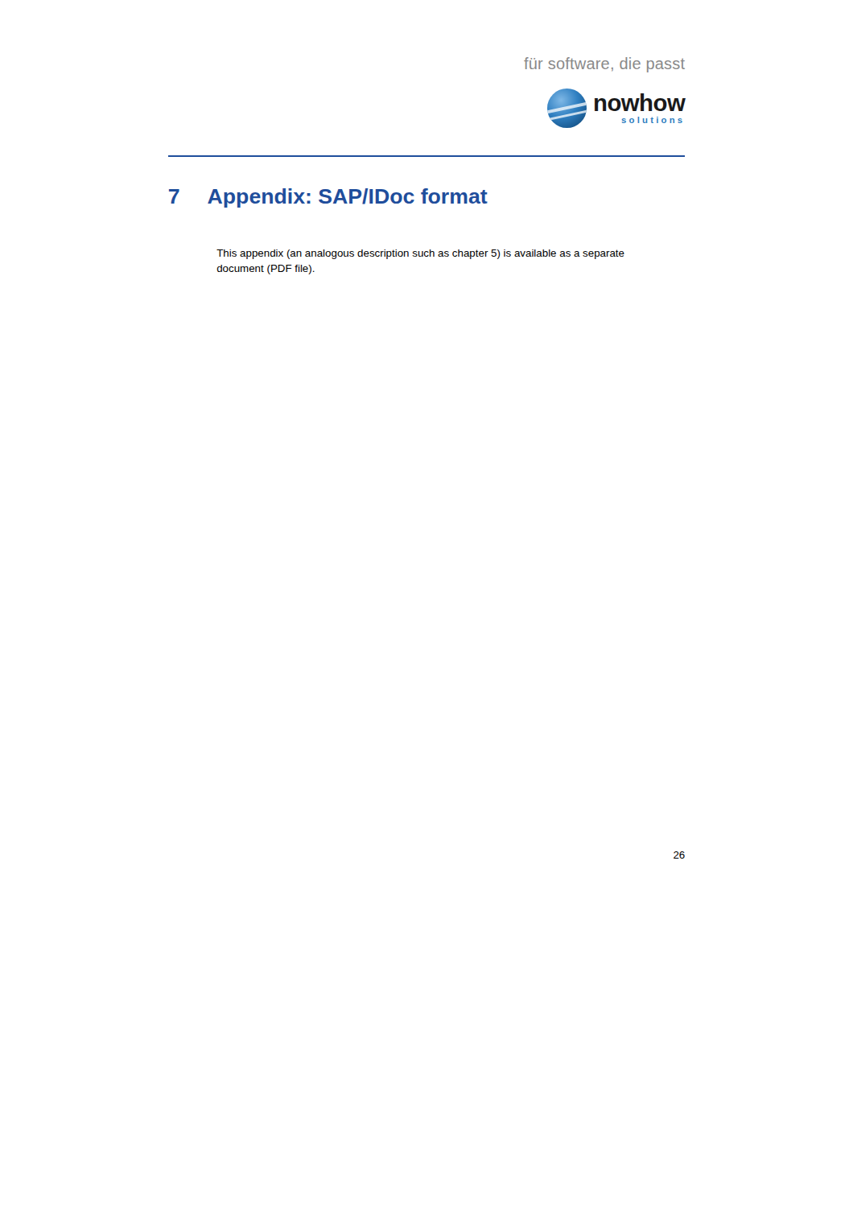für software, die passt
nowhow
solutions
7 Appendix: SAP/IDoc format
This appendix (an analogous description such as chapter 5) is available as a separate document (PDF file).
26